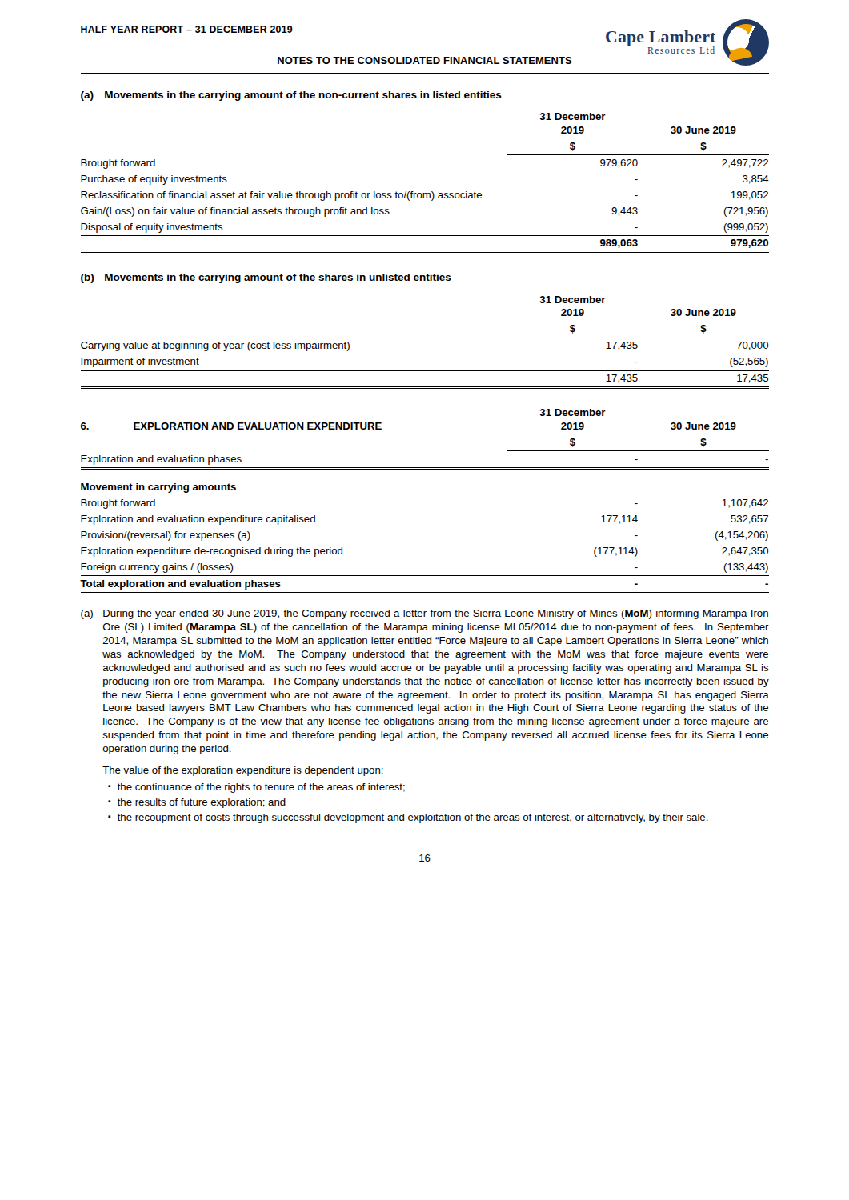HALF YEAR REPORT – 31 DECEMBER 2019
Cape Lambert
Resources Ltd
NOTES TO THE CONSOLIDATED FINANCIAL STATEMENTS
(a) Movements in the carrying amount of the non-current shares in listed entities
| | 31 December 2019 | 30 June 2019 |
| | $ | $ |
| Brought forward | 979,620 | 2,497,722 |
| Purchase of equity investments | - | 3,854 |
| Reclassification of financial asset at fair value through profit or loss to/(from) associate | - | 199,052 |
| Gain/(Loss) on fair value of financial assets through profit and loss | 9,443 | (721,956) |
| Disposal of equity investments | - | (999,052) |
| | 989,063 | 979,620 |
(b) Movements in the carrying amount of the shares in unlisted entities
| | 31 December 2019 | 30 June 2019 |
| | $ | $ |
| Carrying value at beginning of year (cost less impairment) | 17,435 | 70,000 |
| Impairment of investment | - | (52,565) |
| | 17,435 | 17,435 |
| 6. EXPLORATION AND EVALUATION EXPENDITURE | 31 December 2019 | 30 June 2019 |
| | $ | $ |
| Exploration and evaluation phases | - | - |
| Movement in carrying amounts | | |
| Brought forward | - | 1,107,642 |
| Exploration and evaluation expenditure capitalised | 177,114 | 532,657 |
| Provision/(reversal) for expenses (a) | - | (4,154,206) |
| Exploration expenditure de-recognised during the period | (177,114) | 2,647,350 |
| Foreign currency gains / (losses) | - | (133,443) |
| Total exploration and evaluation phases | - | - |
(a)
During the year ended 30 June 2019, the Company received a letter from the Sierra Leone Ministry of Mines (MoM) informing Marampa Iron Ore (SL) Limited (Marampa SL) of the cancellation of the Marampa mining license ML05/2014 due to non-payment of fees. In September 2014, Marampa SL submitted to the MoM an application letter entitled “Force Majeure to all Cape Lambert Operations in Sierra Leone” which was acknowledged by the MoM. The Company understood that the agreement with the MoM was that force majeure events were acknowledged and authorised and as such no fees would accrue or be payable until a processing facility was operating and Marampa SL is producing iron ore from Marampa. The Company understands that the notice of cancellation of license letter has incorrectly been issued by the new Sierra Leone government who are not aware of the agreement. In order to protect its position, Marampa SL has engaged Sierra Leone based lawyers BMT Law Chambers who has commenced legal action in the High Court of Sierra Leone regarding the status of the licence. The Company is of the view that any license fee obligations arising from the mining license agreement under a force majeure are suspended from that point in time and therefore pending legal action, the Company reversed all accrued license fees for its Sierra Leone operation during the period.
The value of the exploration expenditure is dependent upon:
the continuance of the rights to tenure of the areas of interest;
the results of future exploration; and
the recoupment of costs through successful development and exploitation of the areas of interest, or alternatively, by their sale.
16